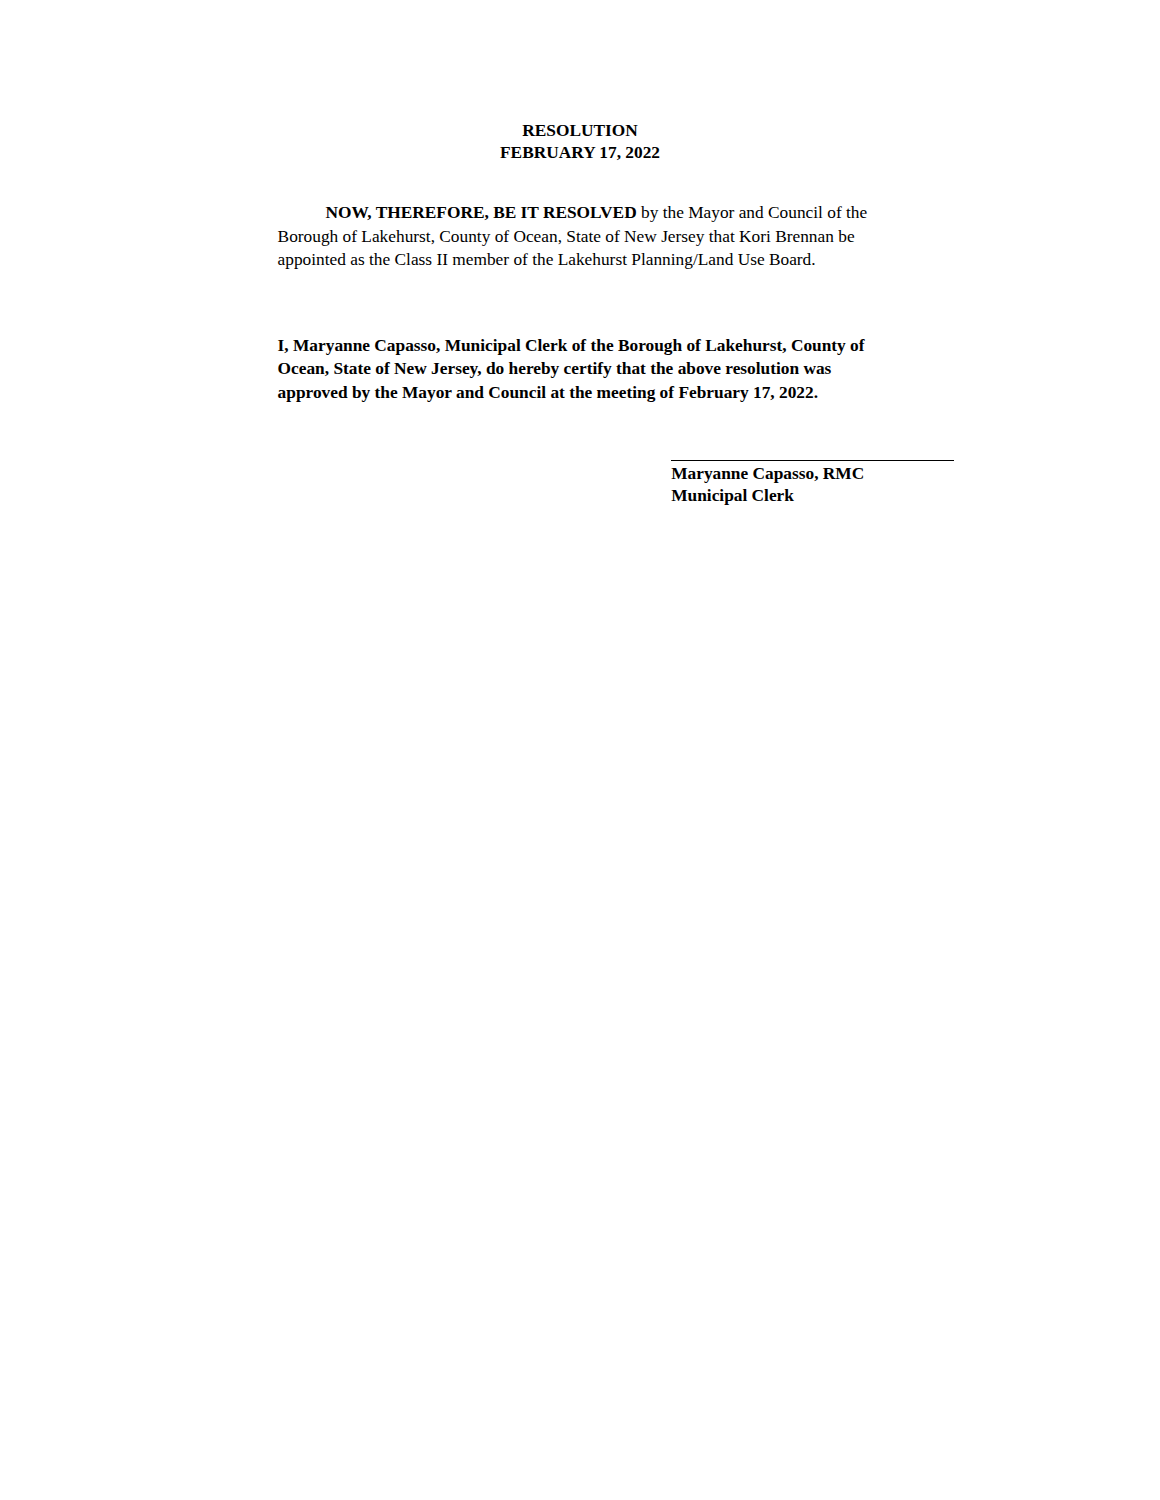RESOLUTION FEBRUARY 17, 2022
NOW, THEREFORE, BE IT RESOLVED by the Mayor and Council of the Borough of Lakehurst, County of Ocean, State of New Jersey that Kori Brennan be appointed as the Class II member of the Lakehurst Planning/Land Use Board.
I, Maryanne Capasso, Municipal Clerk of the Borough of Lakehurst, County of Ocean, State of New Jersey, do hereby certify that the above resolution was approved by the Mayor and Council at the meeting of February 17, 2022.
Maryanne Capasso, RMC Municipal Clerk